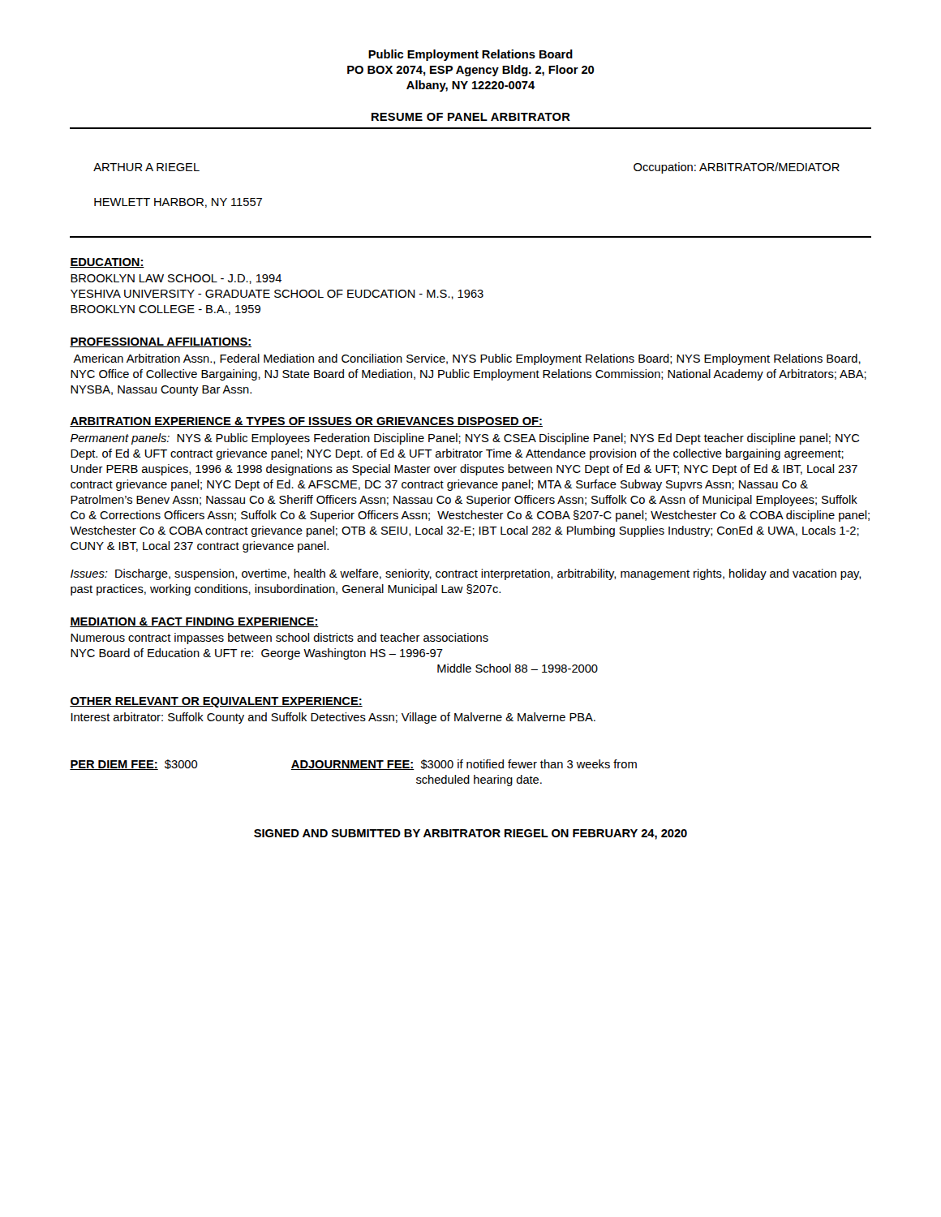Public Employment Relations Board
PO BOX 2074, ESP Agency Bldg. 2, Floor 20
Albany, NY 12220-0074
RESUME OF PANEL ARBITRATOR
ARTHUR A RIEGEL Occupation: ARBITRATOR/MEDIATOR
HEWLETT HARBOR, NY 11557
EDUCATION:
BROOKLYN LAW SCHOOL - J.D., 1994
YESHIVA UNIVERSITY - GRADUATE SCHOOL OF EUDCATION - M.S., 1963
BROOKLYN COLLEGE - B.A., 1959
PROFESSIONAL AFFILIATIONS:
American Arbitration Assn., Federal Mediation and Conciliation Service, NYS Public Employment Relations Board; NYS Employment Relations Board, NYC Office of Collective Bargaining, NJ State Board of Mediation, NJ Public Employment Relations Commission; National Academy of Arbitrators; ABA; NYSBA, Nassau County Bar Assn.
ARBITRATION EXPERIENCE & TYPES OF ISSUES OR GRIEVANCES DISPOSED OF:
Permanent panels: NYS & Public Employees Federation Discipline Panel; NYS & CSEA Discipline Panel; NYS Ed Dept teacher discipline panel; NYC Dept. of Ed & UFT contract grievance panel; NYC Dept. of Ed & UFT arbitrator Time & Attendance provision of the collective bargaining agreement; Under PERB auspices, 1996 & 1998 designations as Special Master over disputes between NYC Dept of Ed & UFT; NYC Dept of Ed & IBT, Local 237 contract grievance panel; NYC Dept of Ed. & AFSCME, DC 37 contract grievance panel; MTA & Surface Subway Supvrs Assn; Nassau Co & Patrolmen’s Benev Assn; Nassau Co & Sheriff Officers Assn; Nassau Co & Superior Officers Assn; Suffolk Co & Assn of Municipal Employees; Suffolk Co & Corrections Officers Assn; Suffolk Co & Superior Officers Assn; Westchester Co & COBA §207-C panel; Westchester Co & COBA discipline panel; Westchester Co & COBA contract grievance panel; OTB & SEIU, Local 32-E; IBT Local 282 & Plumbing Supplies Industry; ConEd & UWA, Locals 1-2; CUNY & IBT, Local 237 contract grievance panel.
Issues: Discharge, suspension, overtime, health & welfare, seniority, contract interpretation, arbitrability, management rights, holiday and vacation pay, past practices, working conditions, insubordination, General Municipal Law §207c.
MEDIATION & FACT FINDING EXPERIENCE:
Numerous contract impasses between school districts and teacher associations
NYC Board of Education & UFT re: George Washington HS – 1996-97
Middle School 88 – 1998-2000
OTHER RELEVANT OR EQUIVALENT EXPERIENCE:
Interest arbitrator: Suffolk County and Suffolk Detectives Assn; Village of Malverne & Malverne PBA.
PER DIEM FEE: $3000
ADJOURNMENT FEE: $3000 if notified fewer than 3 weeks from scheduled hearing date.
SIGNED AND SUBMITTED BY ARBITRATOR RIEGEL ON FEBRUARY 24, 2020